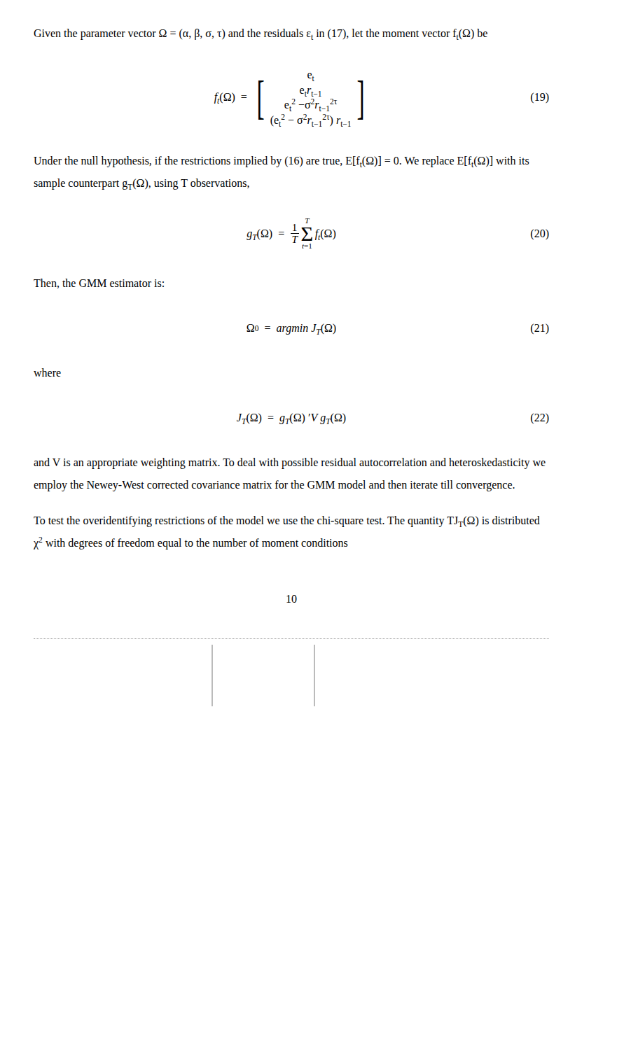Given the parameter vector Ω = (α, β, σ, τ) and the residuals εt in (17), let the moment vector ft(Ω) be
ft(Ω) = [ et etrt−1 et2 −σ2rt−12τ (et2 − σ2rt−12τ) rt−1 ]
(19)
Under the null hypothesis, if the restrictions implied by (16) are true, E[ft(Ω)] = 0. We replace E[ft(Ω)] with its sample counterpart gT(Ω), using T observations,
gT(Ω) = 1 T T Σ t=1 ft(Ω)
(20)
Then, the GMM estimator is:
Ω0 = argmin JT(Ω)
(21)
where
JT(Ω) = gT(Ω) ′V gT(Ω)
(22)
and V is an appropriate weighting matrix. To deal with possible residual autocorrelation and heteroskedasticity we employ the Newey-West corrected covariance matrix for the GMM model and then iterate till convergence.
To test the overidentifying restrictions of the model we use the chi-square test. The quantity TJT(Ω) is distributed χ2 with degrees of freedom equal to the number of moment conditions
10